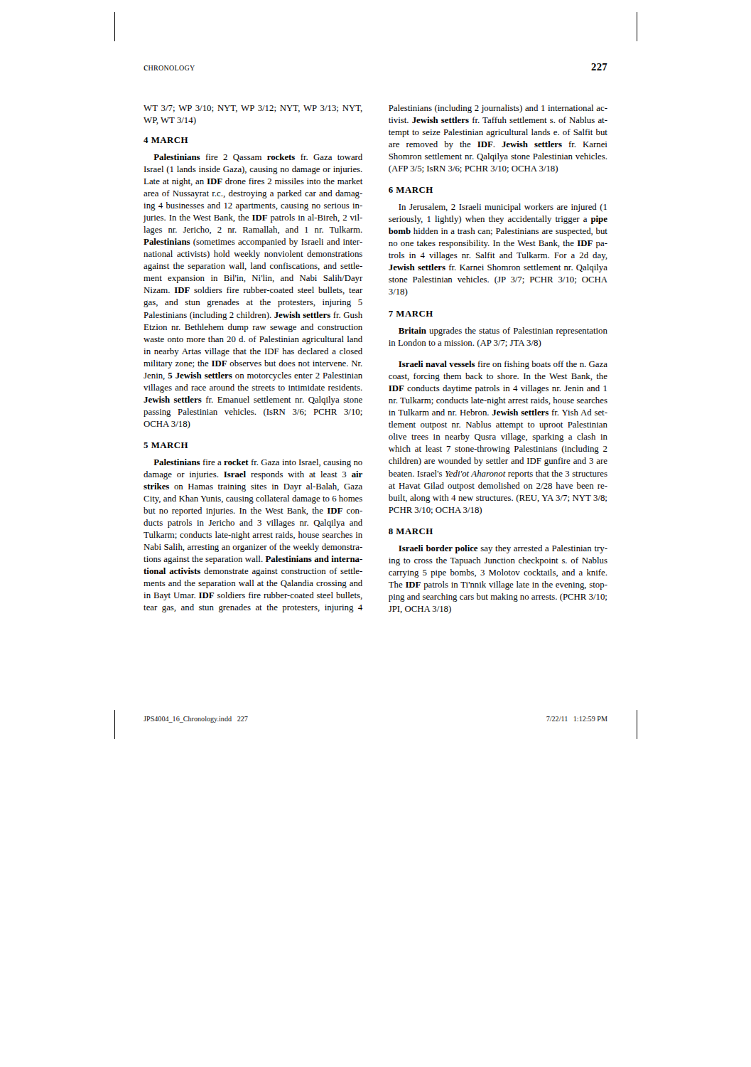Chronology 227
WT 3/7; WP 3/10; NYT, WP 3/12; NYT, WP 3/13; NYT, WP, WT 3/14)
4 MARCH
Palestinians fire 2 Qassam rockets fr. Gaza toward Israel (1 lands inside Gaza), causing no damage or injuries. Late at night, an IDF drone fires 2 missiles into the market area of Nussayrat r.c., destroying a parked car and damaging 4 businesses and 12 apartments, causing no serious injuries. In the West Bank, the IDF patrols in al-Bireh, 2 villages nr. Jericho, 2 nr. Ramallah, and 1 nr. Tulkarm. Palestinians (sometimes accompanied by Israeli and international activists) hold weekly nonviolent demonstrations against the separation wall, land confiscations, and settlement expansion in Bil'in, Ni'lin, and Nabi Salih/Dayr Nizam. IDF soldiers fire rubber-coated steel bullets, tear gas, and stun grenades at the protesters, injuring 5 Palestinians (including 2 children). Jewish settlers fr. Gush Etzion nr. Bethlehem dump raw sewage and construction waste onto more than 20 d. of Palestinian agricultural land in nearby Artas village that the IDF has declared a closed military zone; the IDF observes but does not intervene. Nr. Jenin, 5 Jewish settlers on motorcycles enter 2 Palestinian villages and race around the streets to intimidate residents. Jewish settlers fr. Emanuel settlement nr. Qalqilya stone passing Palestinian vehicles. (IsRN 3/6; PCHR 3/10; OCHA 3/18)
5 MARCH
Palestinians fire a rocket fr. Gaza into Israel, causing no damage or injuries. Israel responds with at least 3 air strikes on Hamas training sites in Dayr al-Balah, Gaza City, and Khan Yunis, causing collateral damage to 6 homes but no reported injuries. In the West Bank, the IDF conducts patrols in Jericho and 3 villages nr. Qalqilya and Tulkarm; conducts late-night arrest raids, house searches in Nabi Salih, arresting an organizer of the weekly demonstrations against the separation wall. Palestinians and international activists demonstrate against construction of settlements and the separation wall at the Qalandia crossing and in Bayt Umar. IDF soldiers fire rubber-coated steel bullets, tear gas, and stun grenades at the protesters, injuring 4 Palestinians (including 2 journalists) and 1 international activist. Jewish settlers fr. Taffuh settlement s. of Nablus attempt to seize Palestinian agricultural lands e. of Salfit but are removed by the IDF. Jewish settlers fr. Karnei Shomron settlement nr. Qalqilya stone Palestinian vehicles. (AFP 3/5; IsRN 3/6; PCHR 3/10; OCHA 3/18)
6 MARCH
In Jerusalem, 2 Israeli municipal workers are injured (1 seriously, 1 lightly) when they accidentally trigger a pipe bomb hidden in a trash can; Palestinians are suspected, but no one takes responsibility. In the West Bank, the IDF patrols in 4 villages nr. Salfit and Tulkarm. For a 2d day, Jewish settlers fr. Karnei Shomron settlement nr. Qalqilya stone Palestinian vehicles. (JP 3/7; PCHR 3/10; OCHA 3/18)
7 MARCH
Britain upgrades the status of Palestinian representation in London to a mission. (AP 3/7; JTA 3/8)
Israeli naval vessels fire on fishing boats off the n. Gaza coast, forcing them back to shore. In the West Bank, the IDF conducts daytime patrols in 4 villages nr. Jenin and 1 nr. Tulkarm; conducts late-night arrest raids, house searches in Tulkarm and nr. Hebron. Jewish settlers fr. Yish Ad settlement outpost nr. Nablus attempt to uproot Palestinian olive trees in nearby Qusra village, sparking a clash in which at least 7 stone-throwing Palestinians (including 2 children) are wounded by settler and IDF gunfire and 3 are beaten. Israel's Yedi'ot Aharonot reports that the 3 structures at Havat Gilad outpost demolished on 2/28 have been rebuilt, along with 4 new structures. (REU, YA 3/7; NYT 3/8; PCHR 3/10; OCHA 3/18)
8 MARCH
Israeli border police say they arrested a Palestinian trying to cross the Tapuach Junction checkpoint s. of Nablus carrying 5 pipe bombs, 3 Molotov cocktails, and a knife. The IDF patrols in Ti'nnik village late in the evening, stopping and searching cars but making no arrests. (PCHR 3/10; JPI, OCHA 3/18)
JPS4004_16_Chronology.indd 227 7/22/11 1:12:59 PM